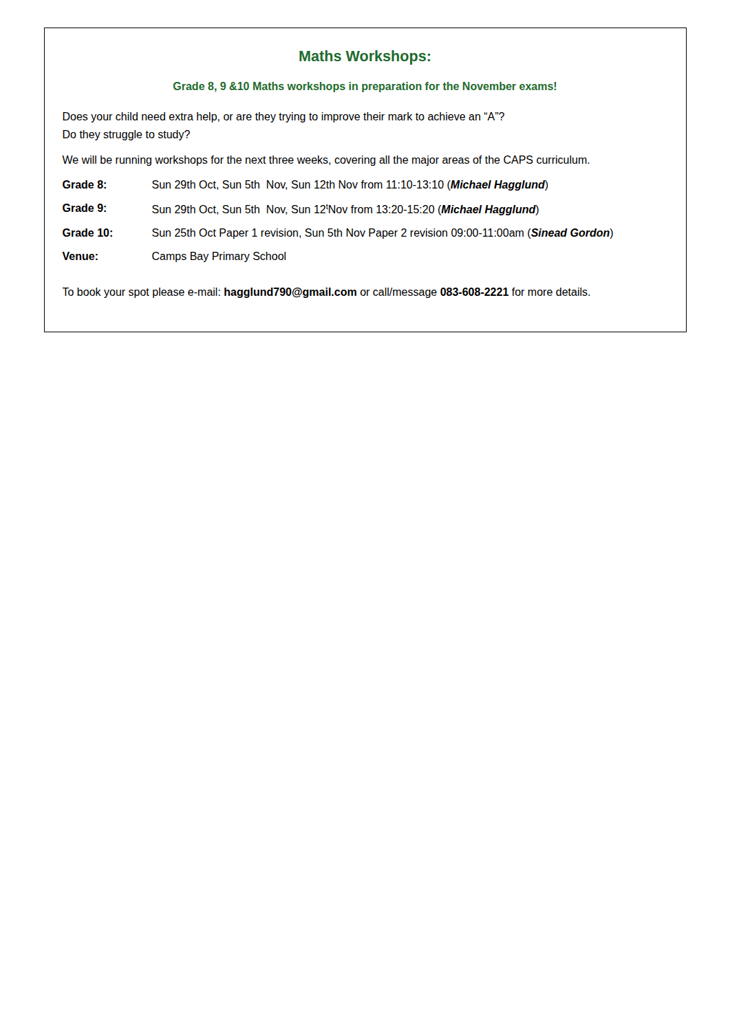Maths Workshops:
Grade 8, 9 &10 Maths workshops in preparation for the November exams!
Does your child need extra help, or are they trying to improve their mark to achieve an “A”?
Do they struggle to study?
We will be running workshops for the next three weeks, covering all the major areas of the CAPS curriculum.
| Grade 8: | Sun 29th Oct, Sun 5th Nov, Sun 12th Nov from 11:10-13:10 ( Michael Hagglund ) |
| Grade 9: | Sun 29th Oct, Sun 5th Nov, Sun 12 t Nov from 13:20-15:20 ( Michael Hagglund ) |
| Grade 10: | Sun 25th Oct Paper 1 revision, Sun 5th Nov Paper 2 revision 09:00-11:00am ( Sinead Gordon ) |
| Venue: | Camps Bay Primary School |
To book your spot please e-mail: hagglund790@gmail.com or call/message 083-608-2221 for more details.